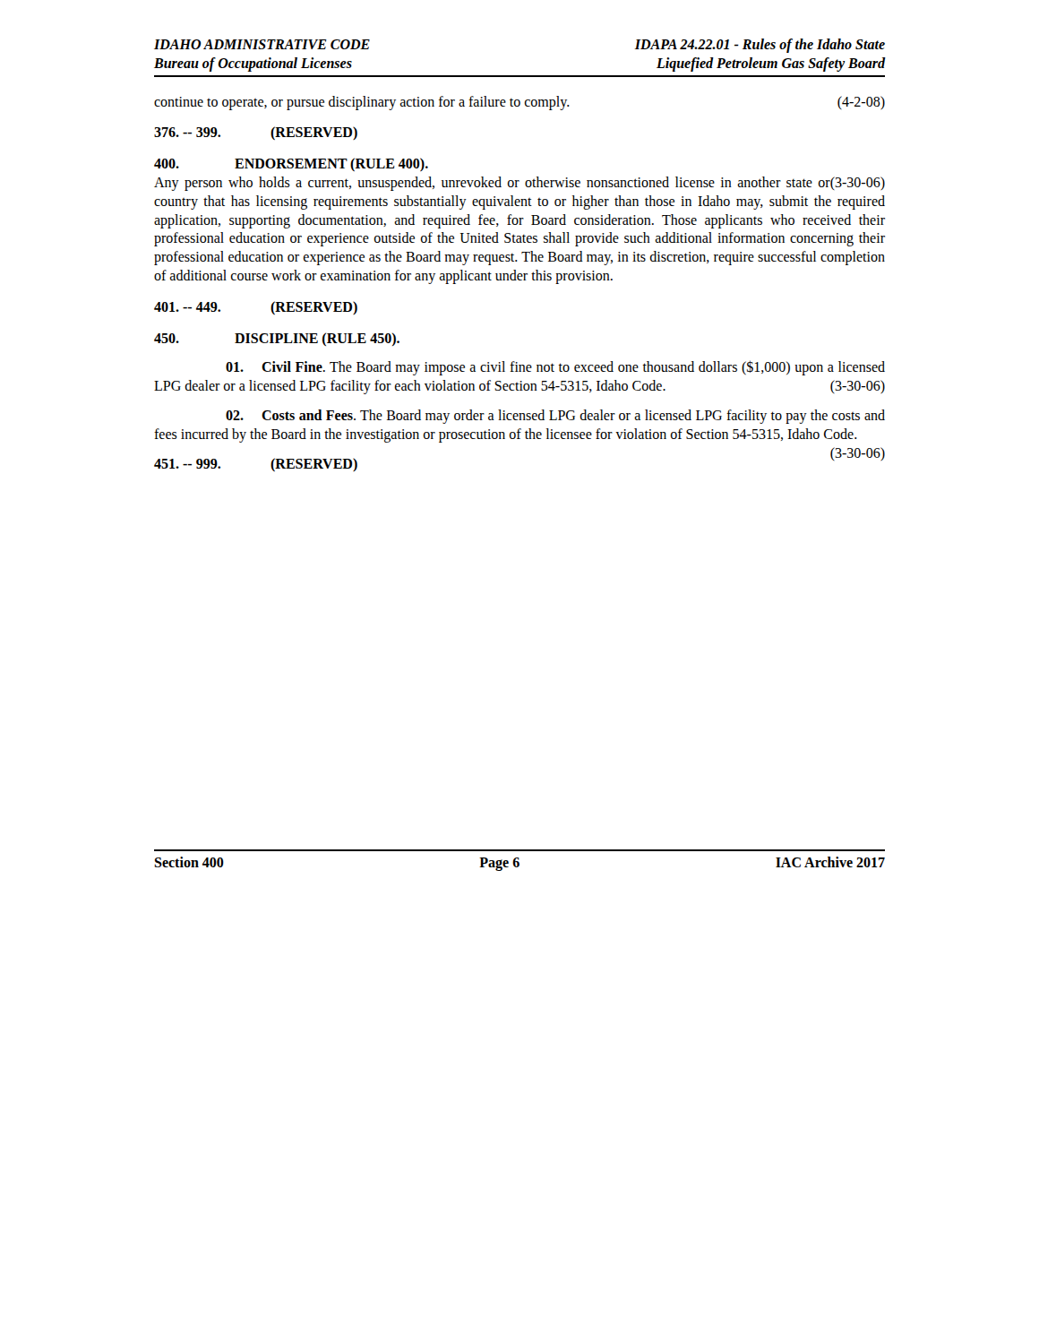IDAHO ADMINISTRATIVE CODE
Bureau of Occupational Licenses
IDAPA 24.22.01 - Rules of the Idaho State
Liquefied Petroleum Gas Safety Board
continue to operate, or pursue disciplinary action for a failure to comply.
(4-2-08)
376. -- 399.(RESERVED)
400. ENDORSEMENT (RULE 400).
(3-30-06) Any person who holds a current, unsuspended, unrevoked or otherwise nonsanctioned license in another state or country that has licensing requirements substantially equivalent to or higher than those in Idaho may, submit the required application, supporting documentation, and required fee, for Board consideration. Those applicants who received their professional education or experience outside of the United States shall provide such additional information concerning their professional education or experience as the Board may request. The Board may, in its discretion, require successful completion of additional course work or examination for any applicant under this provision.
401. -- 449.(RESERVED)
450. DISCIPLINE (RULE 450).
01. Civil Fine. The Board may impose a civil fine not to exceed one thousand dollars ($1,000) upon a licensed LPG dealer or a licensed LPG facility for each violation of Section 54-5315, Idaho Code. (3-30-06)
02. Costs and Fees. The Board may order a licensed LPG dealer or a licensed LPG facility to pay the costs and fees incurred by the Board in the investigation or prosecution of the licensee for violation of Section 54-5315, Idaho Code. (3-30-06)
451. -- 999.(RESERVED)
Section 400
Page 6
IAC Archive 2017